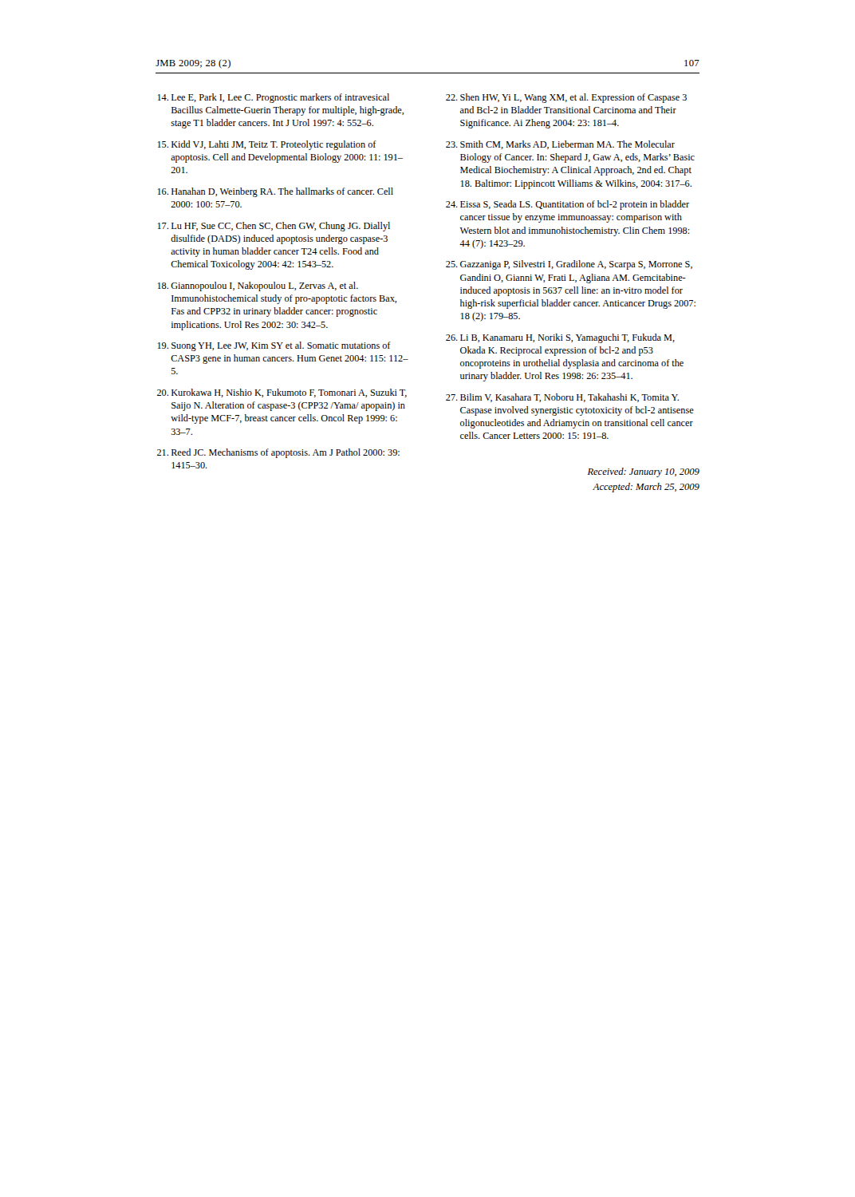JMB 2009; 28 (2) 107
14. Lee E, Park I, Lee C. Prognostic markers of intravesical Bacillus Calmette-Guerin Therapy for multiple, high-grade, stage T1 bladder cancers. Int J Urol 1997: 4: 552–6.
15. Kidd VJ, Lahti JM, Teitz T. Proteolytic regulation of apoptosis. Cell and Developmental Biology 2000: 11: 191–201.
16. Hanahan D, Weinberg RA. The hallmarks of cancer. Cell 2000: 100: 57–70.
17. Lu HF, Sue CC, Chen SC, Chen GW, Chung JG. Diallyl disulfide (DADS) induced apoptosis undergo caspase-3 activity in human bladder cancer T24 cells. Food and Chemical Toxicology 2004: 42: 1543–52.
18. Giannopoulou I, Nakopoulou L, Zervas A, et al. Immunohistochemical study of pro-apoptotic factors Bax, Fas and CPP32 in urinary bladder cancer: prognostic implications. Urol Res 2002: 30: 342–5.
19. Suong YH, Lee JW, Kim SY et al. Somatic mutations of CASP3 gene in human cancers. Hum Genet 2004: 115: 112–5.
20. Kurokawa H, Nishio K, Fukumoto F, Tomonari A, Suzuki T, Saijo N. Alteration of caspase-3 (CPP32 /Yama/ apopain) in wild-type MCF-7, breast cancer cells. Oncol Rep 1999: 6: 33–7.
21. Reed JC. Mechanisms of apoptosis. Am J Pathol 2000: 39: 1415–30.
22. Shen HW, Yi L, Wang XM, et al. Expression of Caspase 3 and Bcl-2 in Bladder Transitional Carcinoma and Their Significance. Ai Zheng 2004: 23: 181–4.
23. Smith CM, Marks AD, Lieberman MA. The Molecular Biology of Cancer. In: Shepard J, Gaw A, eds, Marks’ Basic Medical Biochemistry: A Clinical Approach, 2nd ed. Chapt 18. Baltimor: Lippincott Williams & Wilkins, 2004: 317–6.
24. Eissa S, Seada LS. Quantitation of bcl-2 protein in bladder cancer tissue by enzyme immunoassay: comparison with Western blot and immunohistochemistry. Clin Chem 1998: 44 (7): 1423–29.
25. Gazzaniga P, Silvestri I, Gradilone A, Scarpa S, Morrone S, Gandini O, Gianni W, Frati L, Agliana AM. Gemcitabine-induced apoptosis in 5637 cell line: an in-vitro model for high-risk superficial bladder cancer. Anticancer Drugs 2007: 18 (2): 179–85.
26. Li B, Kanamaru H, Noriki S, Yamaguchi T, Fukuda M, Okada K. Reciprocal expression of bcl-2 and p53 oncoproteins in urothelial dysplasia and carcinoma of the urinary bladder. Urol Res 1998: 26: 235–41.
27. Bilim V, Kasahara T, Noboru H, Takahashi K, Tomita Y. Caspase involved synergistic cytotoxicity of bcl-2 antisense oligonucleotides and Adriamycin on transitional cell cancer cells. Cancer Letters 2000: 15: 191–8.
Received: January 10, 2009
Accepted: March 25, 2009